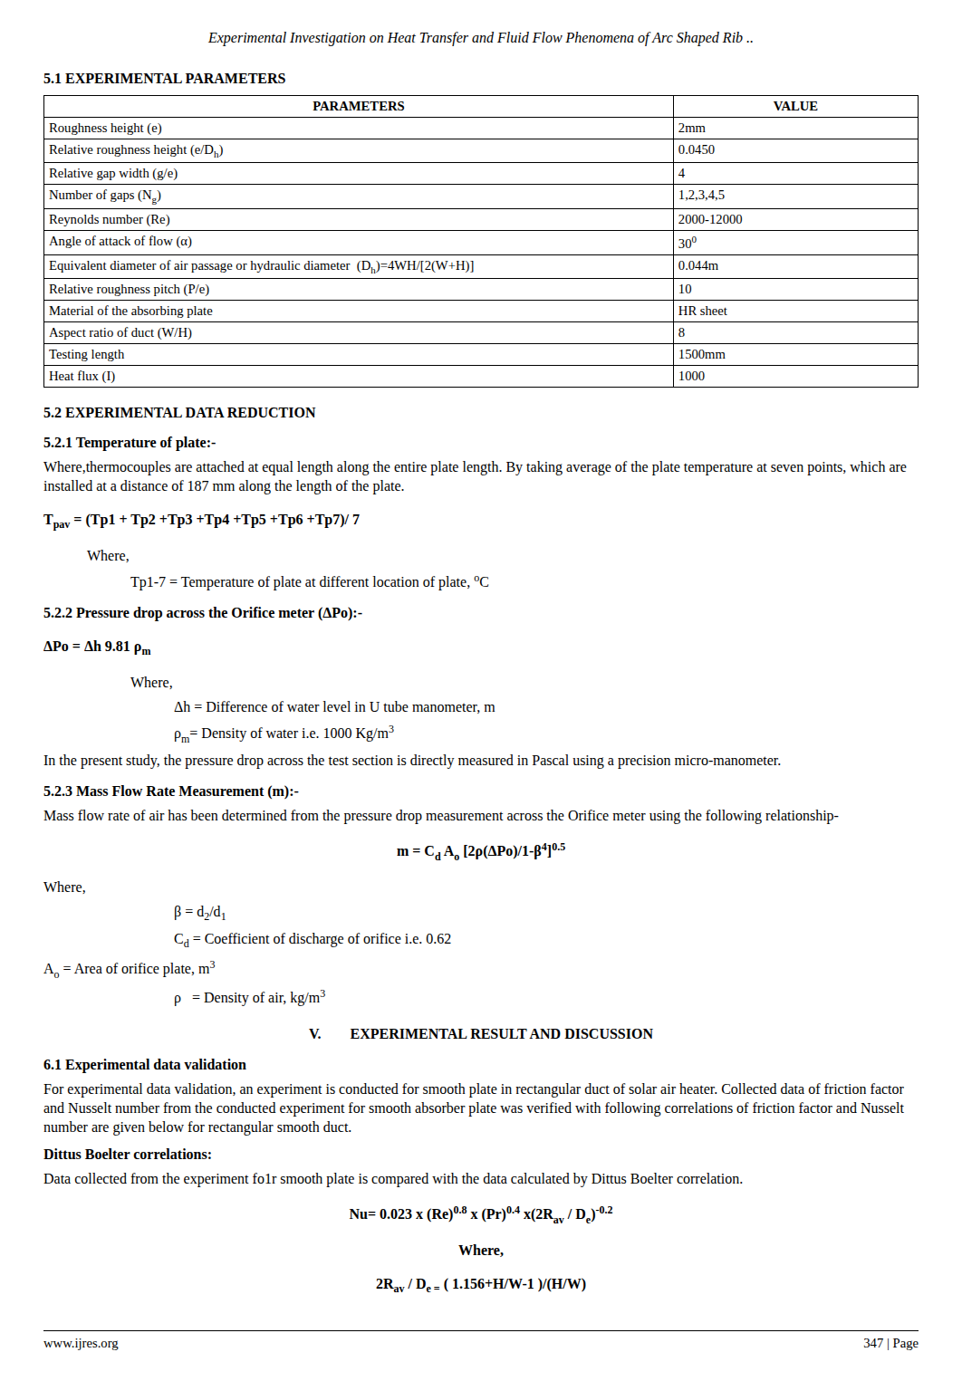Experimental Investigation on Heat Transfer and Fluid Flow Phenomena of Arc Shaped Rib ..
5.1 EXPERIMENTAL PARAMETERS
| PARAMETERS | VALUE |
| --- | --- |
| Roughness height (e) | 2mm |
| Relative roughness height (e/D h ) | 0.0450 |
| Relative gap width (g/e) | 4 |
| Number of gaps (N g ) | 1,2,3,4,5 |
| Reynolds number (Re) | 2000-12000 |
| Angle of attack of flow (α) | 30 0 |
| Equivalent diameter of air passage or hydraulic diameter (D h )=4WH/[2(W+H)] | 0.044m |
| Relative roughness pitch (P/e) | 10 |
| Material of the absorbing plate | HR sheet |
| Aspect ratio of duct (W/H) | 8 |
| Testing length | 1500mm |
| Heat flux (I) | 1000 |
5.2 EXPERIMENTAL DATA REDUCTION
5.2.1 Temperature of plate:-
Where,thermocouples are attached at equal length along the entire plate length. By taking average of the plate temperature at seven points, which are installed at a distance of 187 mm along the length of the plate.
Tpav = (Tp1 + Tp2 +Tp3 +Tp4 +Tp5 +Tp6 +Tp7)/ 7
Where,
Tp1-7 = Temperature of plate at different location of plate, oC
5.2.2 Pressure drop across the Orifice meter (ΔPo):-
ΔPo = Δh 9.81 ρm
Where,
Δh = Difference of water level in U tube manometer, m
ρm= Density of water i.e. 1000 Kg/m3
In the present study, the pressure drop across the test section is directly measured in Pascal using a precision micro-manometer.
5.2.3 Mass Flow Rate Measurement (m):-
Mass flow rate of air has been determined from the pressure drop measurement across the Orifice meter using the following relationship-
m = Cd Ao [2ρ(ΔPo)/1-β4]0.5
Where,
β = d2/d1
Cd = Coefficient of discharge of orifice i.e. 0.62
Ao = Area of orifice plate, m3
ρ = Density of air, kg/m3
V. EXPERIMENTAL RESULT AND DISCUSSION
6.1 Experimental data validation
For experimental data validation, an experiment is conducted for smooth plate in rectangular duct of solar air heater. Collected data of friction factor and Nusselt number from the conducted experiment for smooth absorber plate was verified with following correlations of friction factor and Nusselt number are given below for rectangular smooth duct.
Dittus Boelter correlations:
Data collected from the experiment fo1r smooth plate is compared with the data calculated by Dittus Boelter correlation.
Nu= 0.023 x (Re)0.8 x (Pr)0.4 x(2Rav / De)-0.2
Where,
2Rav / De = ( 1.156+H/W-1 )/(H/W)
www.ijres.org 347 | Page